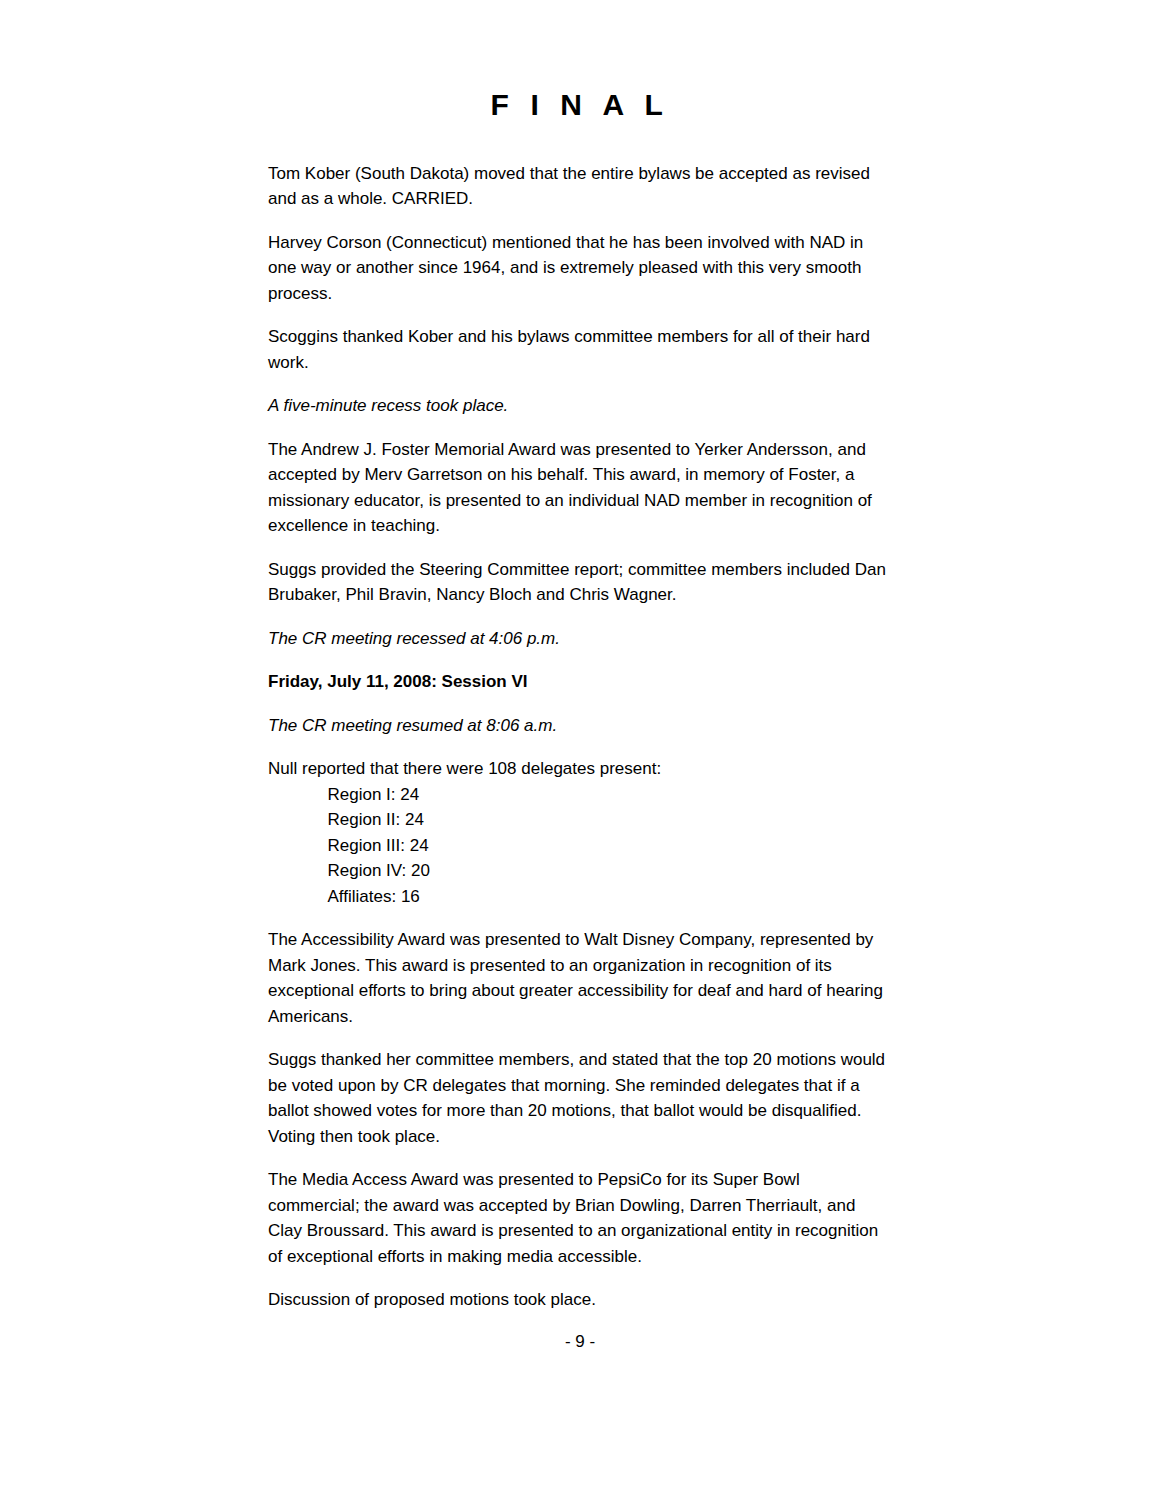F I N A L
Tom Kober (South Dakota) moved that the entire bylaws be accepted as revised and as a whole. CARRIED.
Harvey Corson (Connecticut) mentioned that he has been involved with NAD in one way or another since 1964, and is extremely pleased with this very smooth process.
Scoggins thanked Kober and his bylaws committee members for all of their hard work.
A five-minute recess took place.
The Andrew J. Foster Memorial Award was presented to Yerker Andersson, and accepted by Merv Garretson on his behalf. This award, in memory of Foster, a missionary educator, is presented to an individual NAD member in recognition of excellence in teaching.
Suggs provided the Steering Committee report; committee members included Dan Brubaker, Phil Bravin, Nancy Bloch and Chris Wagner.
The CR meeting recessed at 4:06 p.m.
Friday, July 11, 2008: Session VI
The CR meeting resumed at 8:06 a.m.
Null reported that there were 108 delegates present:
Region I: 24
Region II: 24
Region III: 24
Region IV: 20
Affiliates: 16
The Accessibility Award was presented to Walt Disney Company, represented by Mark Jones. This award is presented to an organization in recognition of its exceptional efforts to bring about greater accessibility for deaf and hard of hearing Americans.
Suggs thanked her committee members, and stated that the top 20 motions would be voted upon by CR delegates that morning. She reminded delegates that if a ballot showed votes for more than 20 motions, that ballot would be disqualified. Voting then took place.
The Media Access Award was presented to PepsiCo for its Super Bowl commercial; the award was accepted by Brian Dowling, Darren Therriault, and Clay Broussard. This award is presented to an organizational entity in recognition of exceptional efforts in making media accessible.
Discussion of proposed motions took place.
- 9 -